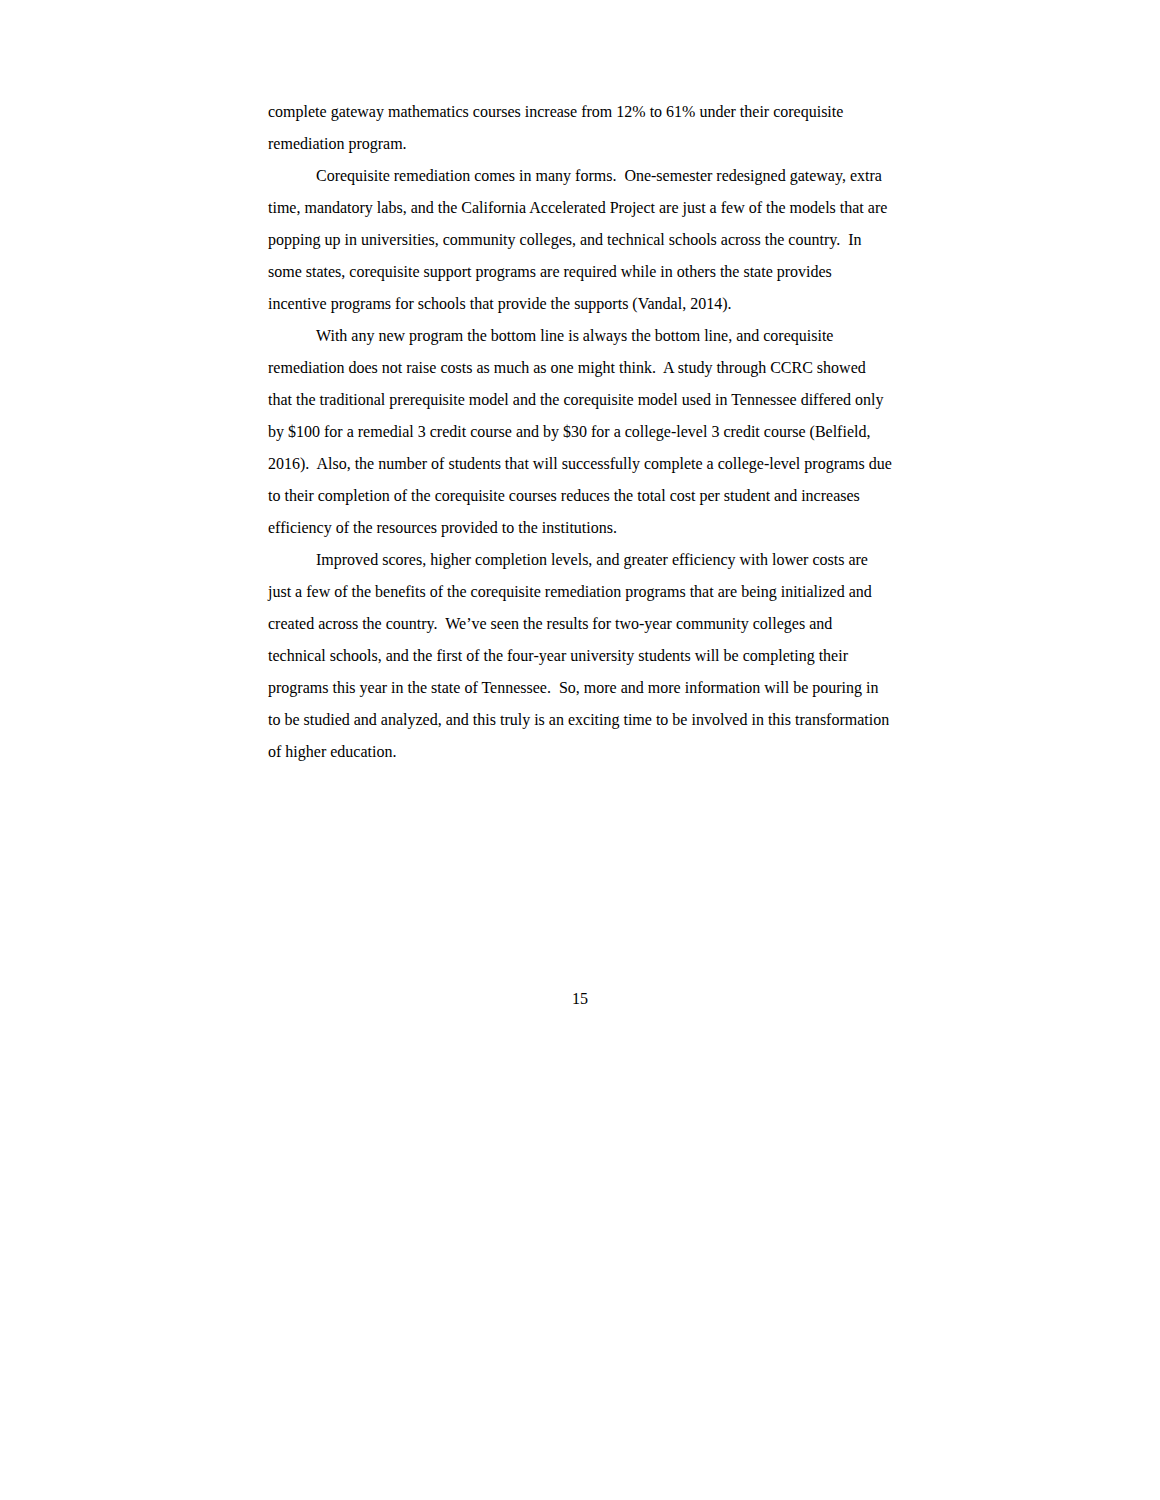complete gateway mathematics courses increase from 12% to 61% under their corequisite remediation program.
Corequisite remediation comes in many forms. One-semester redesigned gateway, extra time, mandatory labs, and the California Accelerated Project are just a few of the models that are popping up in universities, community colleges, and technical schools across the country. In some states, corequisite support programs are required while in others the state provides incentive programs for schools that provide the supports (Vandal, 2014).
With any new program the bottom line is always the bottom line, and corequisite remediation does not raise costs as much as one might think. A study through CCRC showed that the traditional prerequisite model and the corequisite model used in Tennessee differed only by $100 for a remedial 3 credit course and by $30 for a college-level 3 credit course (Belfield, 2016). Also, the number of students that will successfully complete a college-level programs due to their completion of the corequisite courses reduces the total cost per student and increases efficiency of the resources provided to the institutions.
Improved scores, higher completion levels, and greater efficiency with lower costs are just a few of the benefits of the corequisite remediation programs that are being initialized and created across the country. We’ve seen the results for two-year community colleges and technical schools, and the first of the four-year university students will be completing their programs this year in the state of Tennessee. So, more and more information will be pouring in to be studied and analyzed, and this truly is an exciting time to be involved in this transformation of higher education.
15